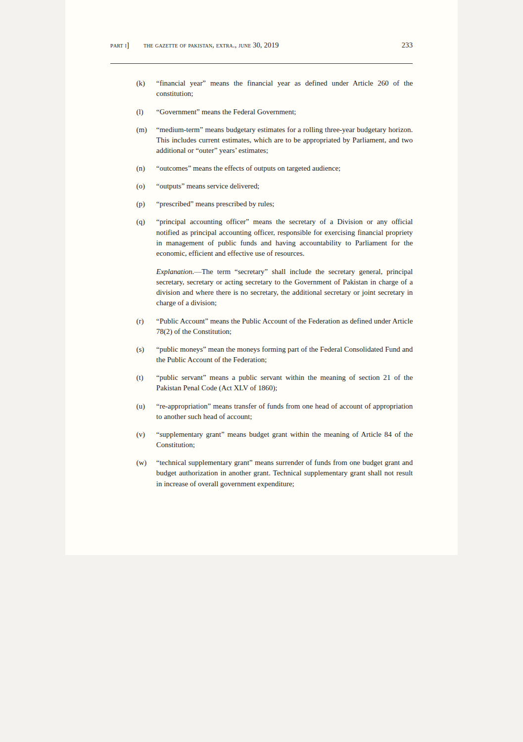Part I] The Gazette of Pakistan, Extra., June 30, 2019 233
(k)“financial year” means the financial year as defined under Article 260 of the constitution;
(l)“Government” means the Federal Government;
(m)“medium-term” means budgetary estimates for a rolling three-year budgetary horizon. This includes current estimates, which are to be appropriated by Parliament, and two additional or “outer” years’ estimates;
(n)“outcomes” means the effects of outputs on targeted audience;
(o)“outputs” means service delivered;
(p)“prescribed” means prescribed by rules;
(q)“principal accounting officer” means the secretary of a Division or any official notified as principal accounting officer, responsible for exercising financial propriety in management of public funds and having accountability to Parliament for the economic, efficient and effective use of resources.
Explanation.—The term “secretary” shall include the secretary general, principal secretary, secretary or acting secretary to the Government of Pakistan in charge of a division and where there is no secretary, the additional secretary or joint secretary in charge of a division;
(r)“Public Account” means the Public Account of the Federation as defined under Article 78(2) of the Constitution;
(s)“public moneys” mean the moneys forming part of the Federal Consolidated Fund and the Public Account of the Federation;
(t)“public servant” means a public servant within the meaning of section 21 of the Pakistan Penal Code (Act XLV of 1860);
(u)“re-appropriation” means transfer of funds from one head of account of appropriation to another such head of account;
(v)“supplementary grant” means budget grant within the meaning of Article 84 of the Constitution;
(w)“technical supplementary grant” means surrender of funds from one budget grant and budget authorization in another grant. Technical supplementary grant shall not result in increase of overall government expenditure;